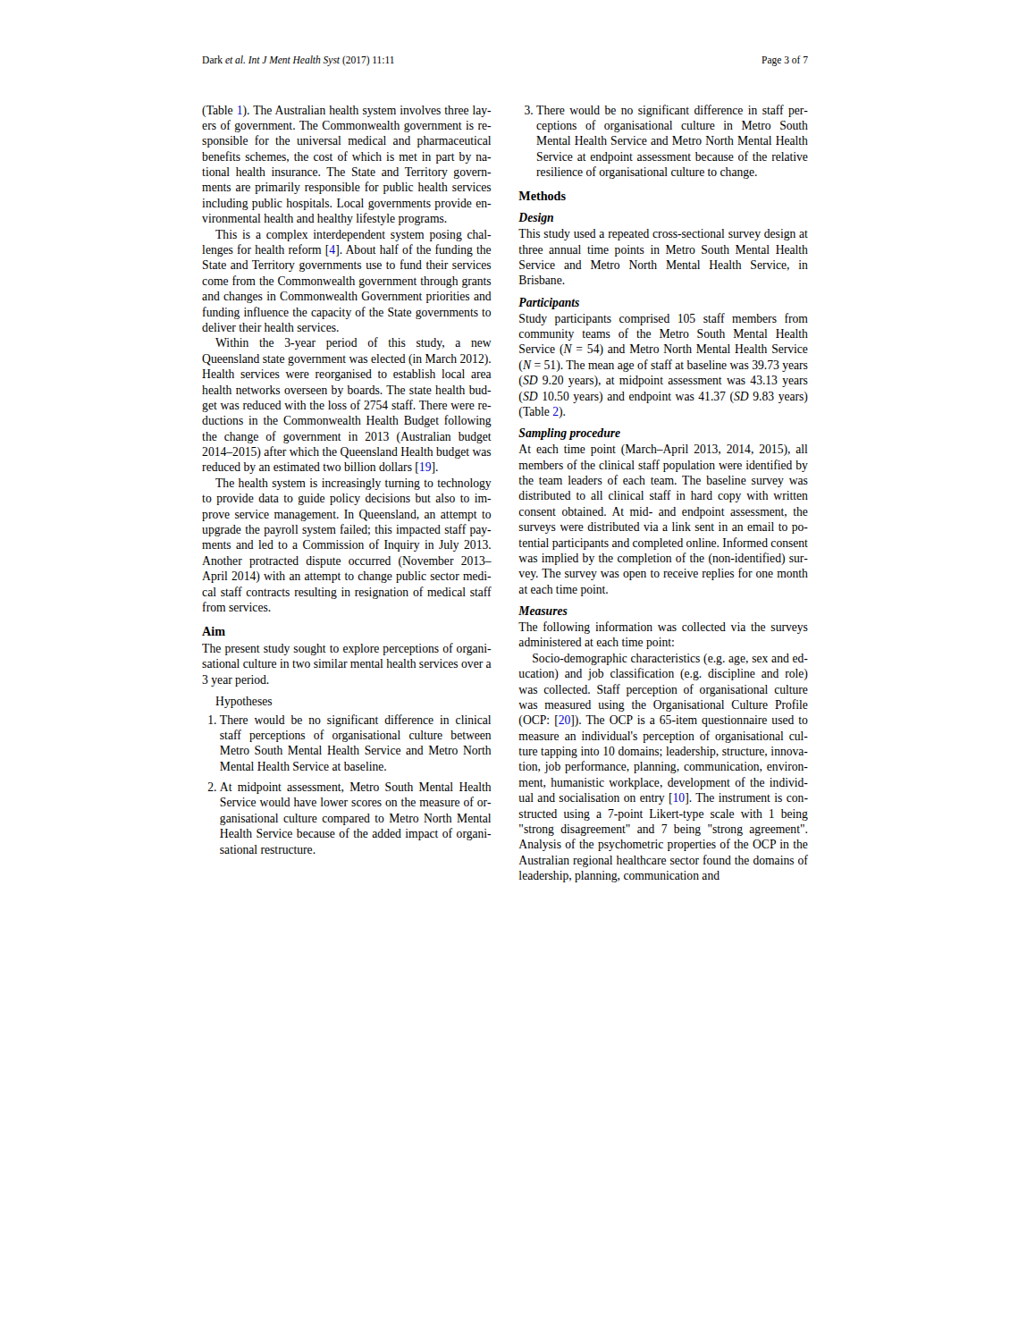Dark et al. Int J Ment Health Syst (2017) 11:11
Page 3 of 7
(Table 1). The Australian health system involves three layers of government. The Commonwealth government is responsible for the universal medical and pharmaceutical benefits schemes, the cost of which is met in part by national health insurance. The State and Territory governments are primarily responsible for public health services including public hospitals. Local governments provide environmental health and healthy lifestyle programs.
This is a complex interdependent system posing challenges for health reform [4]. About half of the funding the State and Territory governments use to fund their services come from the Commonwealth government through grants and changes in Commonwealth Government priorities and funding influence the capacity of the State governments to deliver their health services.
Within the 3-year period of this study, a new Queensland state government was elected (in March 2012). Health services were reorganised to establish local area health networks overseen by boards. The state health budget was reduced with the loss of 2754 staff. There were reductions in the Commonwealth Health Budget following the change of government in 2013 (Australian budget 2014–2015) after which the Queensland Health budget was reduced by an estimated two billion dollars [19].
The health system is increasingly turning to technology to provide data to guide policy decisions but also to improve service management. In Queensland, an attempt to upgrade the payroll system failed; this impacted staff payments and led to a Commission of Inquiry in July 2013. Another protracted dispute occurred (November 2013–April 2014) with an attempt to change public sector medical staff contracts resulting in resignation of medical staff from services.
Aim
The present study sought to explore perceptions of organisational culture in two similar mental health services over a 3 year period.
Hypotheses
There would be no significant difference in clinical staff perceptions of organisational culture between Metro South Mental Health Service and Metro North Mental Health Service at baseline.
At midpoint assessment, Metro South Mental Health Service would have lower scores on the measure of organisational culture compared to Metro North Mental Health Service because of the added impact of organisational restructure.
There would be no significant difference in staff perceptions of organisational culture in Metro South Mental Health Service and Metro North Mental Health Service at endpoint assessment because of the relative resilience of organisational culture to change.
Methods
Design
This study used a repeated cross-sectional survey design at three annual time points in Metro South Mental Health Service and Metro North Mental Health Service, in Brisbane.
Participants
Study participants comprised 105 staff members from community teams of the Metro South Mental Health Service (N = 54) and Metro North Mental Health Service (N = 51). The mean age of staff at baseline was 39.73 years (SD 9.20 years), at midpoint assessment was 43.13 years (SD 10.50 years) and endpoint was 41.37 (SD 9.83 years) (Table 2).
Sampling procedure
At each time point (March–April 2013, 2014, 2015), all members of the clinical staff population were identified by the team leaders of each team. The baseline survey was distributed to all clinical staff in hard copy with written consent obtained. At mid- and endpoint assessment, the surveys were distributed via a link sent in an email to potential participants and completed online. Informed consent was implied by the completion of the (non-identified) survey. The survey was open to receive replies for one month at each time point.
Measures
The following information was collected via the surveys administered at each time point:
Socio-demographic characteristics (e.g. age, sex and education) and job classification (e.g. discipline and role) was collected. Staff perception of organisational culture was measured using the Organisational Culture Profile (OCP: [20]). The OCP is a 65-item questionnaire used to measure an individual's perception of organisational culture tapping into 10 domains; leadership, structure, innovation, job performance, planning, communication, environment, humanistic workplace, development of the individual and socialisation on entry [10]. The instrument is constructed using a 7-point Likert-type scale with 1 being "strong disagreement" and 7 being "strong agreement". Analysis of the psychometric properties of the OCP in the Australian regional healthcare sector found the domains of leadership, planning, communication and